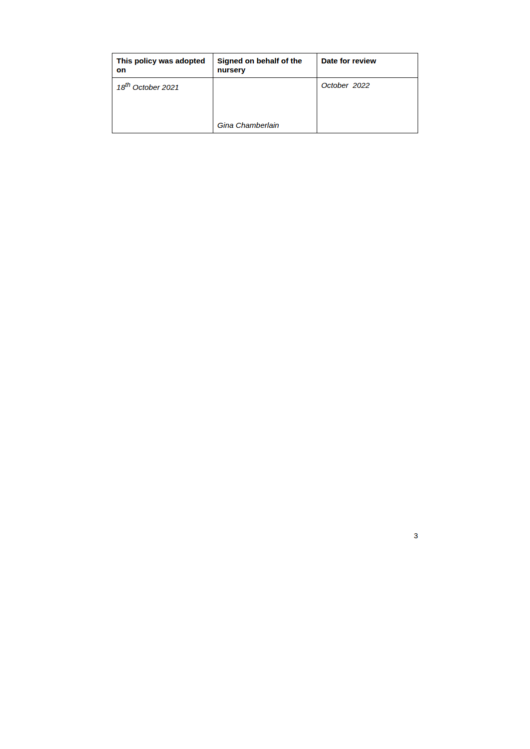| This policy was adopted on | Signed on behalf of the nursery | Date for review |
| --- | --- | --- |
| 18 th October 2021 | Gina Chamberlain | October 2022 |
3